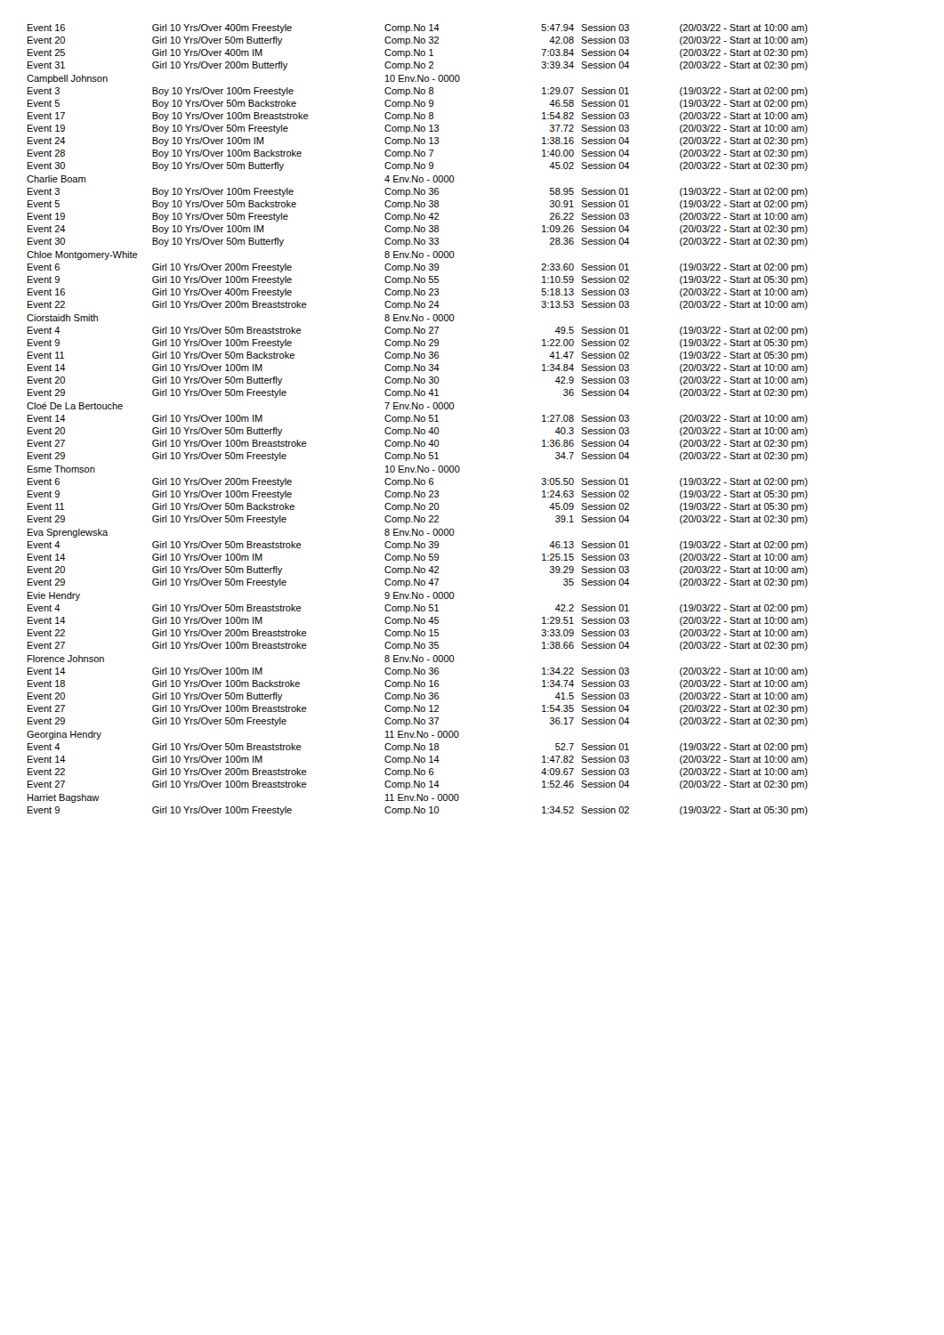| Event 16 | Girl 10 Yrs/Over 400m Freestyle | Comp.No 14 | 5:47.94 | Session 03 | (20/03/22 - Start at 10:00 am) |
| Event 20 | Girl 10 Yrs/Over 50m Butterfly | Comp.No 32 | 42.08 | Session 03 | (20/03/22 - Start at 10:00 am) |
| Event 25 | Girl 10 Yrs/Over 400m IM | Comp.No 1 | 7:03.84 | Session 04 | (20/03/22 - Start at 02:30 pm) |
| Event 31 | Girl 10 Yrs/Over 200m Butterfly | Comp.No 2 | 3:39.34 | Session 04 | (20/03/22 - Start at 02:30 pm) |
| Campbell Johnson | | 10 Env.No - 0000 | | | |
| Event 3 | Boy 10 Yrs/Over 100m Freestyle | Comp.No 8 | 1:29.07 | Session 01 | (19/03/22 - Start at 02:00 pm) |
| Event 5 | Boy 10 Yrs/Over 50m Backstroke | Comp.No 9 | 46.58 | Session 01 | (19/03/22 - Start at 02:00 pm) |
| Event 17 | Boy 10 Yrs/Over 100m Breaststroke | Comp.No 8 | 1:54.82 | Session 03 | (20/03/22 - Start at 10:00 am) |
| Event 19 | Boy 10 Yrs/Over 50m Freestyle | Comp.No 13 | 37.72 | Session 03 | (20/03/22 - Start at 10:00 am) |
| Event 24 | Boy 10 Yrs/Over 100m IM | Comp.No 13 | 1:38.16 | Session 04 | (20/03/22 - Start at 02:30 pm) |
| Event 28 | Boy 10 Yrs/Over 100m Backstroke | Comp.No 7 | 1:40.00 | Session 04 | (20/03/22 - Start at 02:30 pm) |
| Event 30 | Boy 10 Yrs/Over 50m Butterfly | Comp.No 9 | 45.02 | Session 04 | (20/03/22 - Start at 02:30 pm) |
| Charlie Boam | | 4 Env.No - 0000 | | | |
| Event 3 | Boy 10 Yrs/Over 100m Freestyle | Comp.No 36 | 58.95 | Session 01 | (19/03/22 - Start at 02:00 pm) |
| Event 5 | Boy 10 Yrs/Over 50m Backstroke | Comp.No 38 | 30.91 | Session 01 | (19/03/22 - Start at 02:00 pm) |
| Event 19 | Boy 10 Yrs/Over 50m Freestyle | Comp.No 42 | 26.22 | Session 03 | (20/03/22 - Start at 10:00 am) |
| Event 24 | Boy 10 Yrs/Over 100m IM | Comp.No 38 | 1:09.26 | Session 04 | (20/03/22 - Start at 02:30 pm) |
| Event 30 | Boy 10 Yrs/Over 50m Butterfly | Comp.No 33 | 28.36 | Session 04 | (20/03/22 - Start at 02:30 pm) |
| Chloe Montgomery-White | | 8 Env.No - 0000 | | | |
| Event 6 | Girl 10 Yrs/Over 200m Freestyle | Comp.No 39 | 2:33.60 | Session 01 | (19/03/22 - Start at 02:00 pm) |
| Event 9 | Girl 10 Yrs/Over 100m Freestyle | Comp.No 55 | 1:10.59 | Session 02 | (19/03/22 - Start at 05:30 pm) |
| Event 16 | Girl 10 Yrs/Over 400m Freestyle | Comp.No 23 | 5:18.13 | Session 03 | (20/03/22 - Start at 10:00 am) |
| Event 22 | Girl 10 Yrs/Over 200m Breaststroke | Comp.No 24 | 3:13.53 | Session 03 | (20/03/22 - Start at 10:00 am) |
| Ciorstaidh Smith | | 8 Env.No - 0000 | | | |
| Event 4 | Girl 10 Yrs/Over 50m Breaststroke | Comp.No 27 | 49.5 | Session 01 | (19/03/22 - Start at 02:00 pm) |
| Event 9 | Girl 10 Yrs/Over 100m Freestyle | Comp.No 29 | 1:22.00 | Session 02 | (19/03/22 - Start at 05:30 pm) |
| Event 11 | Girl 10 Yrs/Over 50m Backstroke | Comp.No 36 | 41.47 | Session 02 | (19/03/22 - Start at 05:30 pm) |
| Event 14 | Girl 10 Yrs/Over 100m IM | Comp.No 34 | 1:34.84 | Session 03 | (20/03/22 - Start at 10:00 am) |
| Event 20 | Girl 10 Yrs/Over 50m Butterfly | Comp.No 30 | 42.9 | Session 03 | (20/03/22 - Start at 10:00 am) |
| Event 29 | Girl 10 Yrs/Over 50m Freestyle | Comp.No 41 | 36 | Session 04 | (20/03/22 - Start at 02:30 pm) |
| Cloé De La Bertouche | | 7 Env.No - 0000 | | | |
| Event 14 | Girl 10 Yrs/Over 100m IM | Comp.No 51 | 1:27.08 | Session 03 | (20/03/22 - Start at 10:00 am) |
| Event 20 | Girl 10 Yrs/Over 50m Butterfly | Comp.No 40 | 40.3 | Session 03 | (20/03/22 - Start at 10:00 am) |
| Event 27 | Girl 10 Yrs/Over 100m Breaststroke | Comp.No 40 | 1:36.86 | Session 04 | (20/03/22 - Start at 02:30 pm) |
| Event 29 | Girl 10 Yrs/Over 50m Freestyle | Comp.No 51 | 34.7 | Session 04 | (20/03/22 - Start at 02:30 pm) |
| Esme Thomson | | 10 Env.No - 0000 | | | |
| Event 6 | Girl 10 Yrs/Over 200m Freestyle | Comp.No 6 | 3:05.50 | Session 01 | (19/03/22 - Start at 02:00 pm) |
| Event 9 | Girl 10 Yrs/Over 100m Freestyle | Comp.No 23 | 1:24.63 | Session 02 | (19/03/22 - Start at 05:30 pm) |
| Event 11 | Girl 10 Yrs/Over 50m Backstroke | Comp.No 20 | 45.09 | Session 02 | (19/03/22 - Start at 05:30 pm) |
| Event 29 | Girl 10 Yrs/Over 50m Freestyle | Comp.No 22 | 39.1 | Session 04 | (20/03/22 - Start at 02:30 pm) |
| Eva Sprenglewska | | 8 Env.No - 0000 | | | |
| Event 4 | Girl 10 Yrs/Over 50m Breaststroke | Comp.No 39 | 46.13 | Session 01 | (19/03/22 - Start at 02:00 pm) |
| Event 14 | Girl 10 Yrs/Over 100m IM | Comp.No 59 | 1:25.15 | Session 03 | (20/03/22 - Start at 10:00 am) |
| Event 20 | Girl 10 Yrs/Over 50m Butterfly | Comp.No 42 | 39.29 | Session 03 | (20/03/22 - Start at 10:00 am) |
| Event 29 | Girl 10 Yrs/Over 50m Freestyle | Comp.No 47 | 35 | Session 04 | (20/03/22 - Start at 02:30 pm) |
| Evie Hendry | | 9 Env.No - 0000 | | | |
| Event 4 | Girl 10 Yrs/Over 50m Breaststroke | Comp.No 51 | 42.2 | Session 01 | (19/03/22 - Start at 02:00 pm) |
| Event 14 | Girl 10 Yrs/Over 100m IM | Comp.No 45 | 1:29.51 | Session 03 | (20/03/22 - Start at 10:00 am) |
| Event 22 | Girl 10 Yrs/Over 200m Breaststroke | Comp.No 15 | 3:33.09 | Session 03 | (20/03/22 - Start at 10:00 am) |
| Event 27 | Girl 10 Yrs/Over 100m Breaststroke | Comp.No 35 | 1:38.66 | Session 04 | (20/03/22 - Start at 02:30 pm) |
| Florence Johnson | | 8 Env.No - 0000 | | | |
| Event 14 | Girl 10 Yrs/Over 100m IM | Comp.No 36 | 1:34.22 | Session 03 | (20/03/22 - Start at 10:00 am) |
| Event 18 | Girl 10 Yrs/Over 100m Backstroke | Comp.No 16 | 1:34.74 | Session 03 | (20/03/22 - Start at 10:00 am) |
| Event 20 | Girl 10 Yrs/Over 50m Butterfly | Comp.No 36 | 41.5 | Session 03 | (20/03/22 - Start at 10:00 am) |
| Event 27 | Girl 10 Yrs/Over 100m Breaststroke | Comp.No 12 | 1:54.35 | Session 04 | (20/03/22 - Start at 02:30 pm) |
| Event 29 | Girl 10 Yrs/Over 50m Freestyle | Comp.No 37 | 36.17 | Session 04 | (20/03/22 - Start at 02:30 pm) |
| Georgina Hendry | | 11 Env.No - 0000 | | | |
| Event 4 | Girl 10 Yrs/Over 50m Breaststroke | Comp.No 18 | 52.7 | Session 01 | (19/03/22 - Start at 02:00 pm) |
| Event 14 | Girl 10 Yrs/Over 100m IM | Comp.No 14 | 1:47.82 | Session 03 | (20/03/22 - Start at 10:00 am) |
| Event 22 | Girl 10 Yrs/Over 200m Breaststroke | Comp.No 6 | 4:09.67 | Session 03 | (20/03/22 - Start at 10:00 am) |
| Event 27 | Girl 10 Yrs/Over 100m Breaststroke | Comp.No 14 | 1:52.46 | Session 04 | (20/03/22 - Start at 02:30 pm) |
| Harriet Bagshaw | | 11 Env.No - 0000 | | | |
| Event 9 | Girl 10 Yrs/Over 100m Freestyle | Comp.No 10 | 1:34.52 | Session 02 | (19/03/22 - Start at 05:30 pm) |